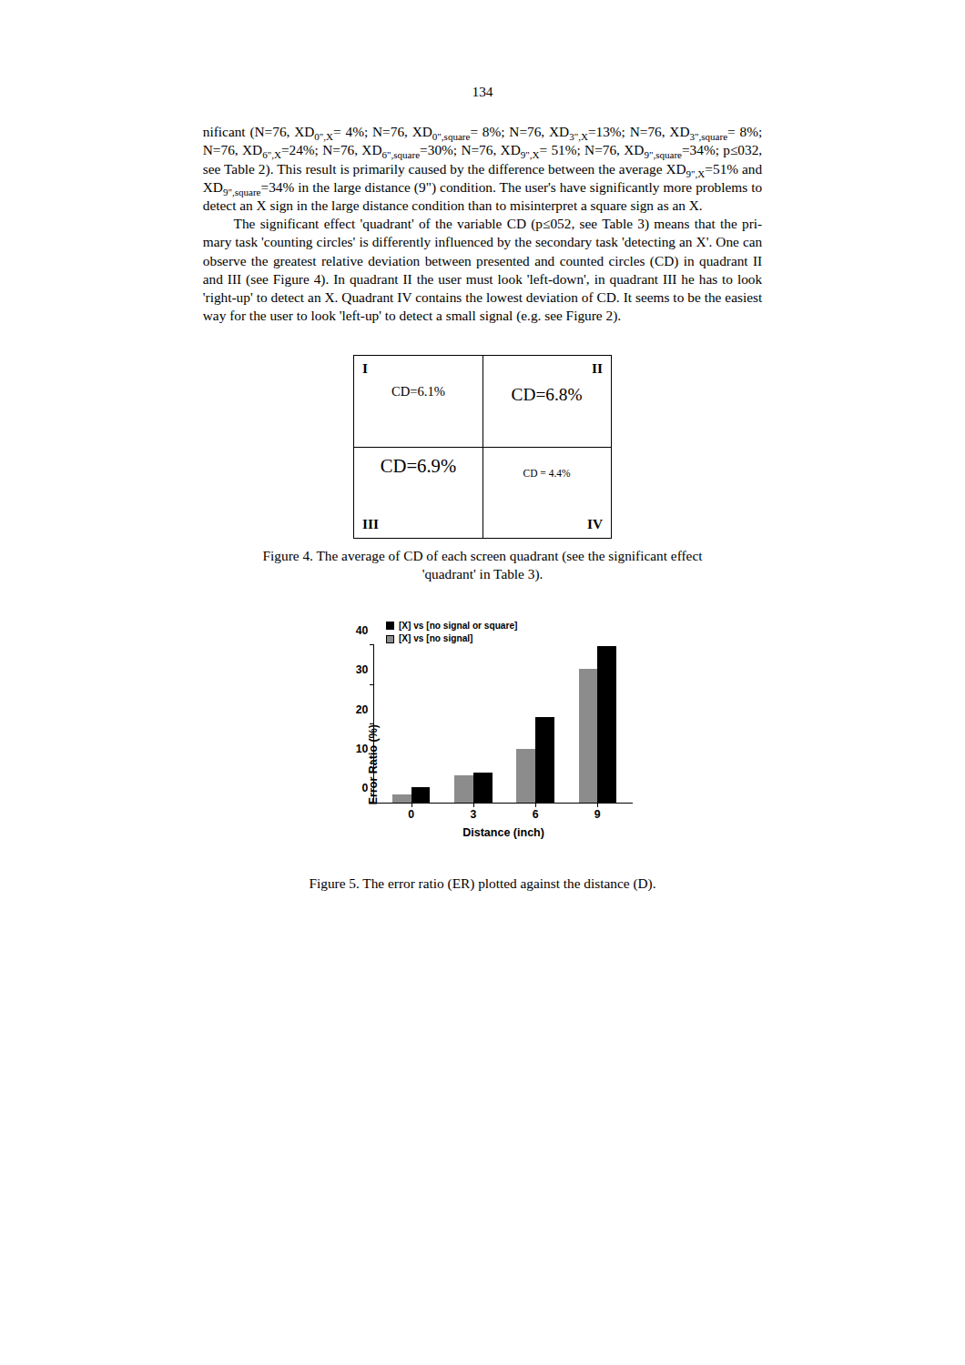134
nificant (N=76, XD0",X= 4%; N=76, XD0",square= 8%; N=76, XD3",X=13%; N=76, XD3",square= 8%; N=76, XD6",X=24%; N=76, XD6",square=30%; N=76, XD9",X= 51%; N=76, XD9",square=34%; p≤032, see Table 2). This result is primarily caused by the difference between the average XD9",X=51% and XD9",square=34% in the large distance (9") condition. The user's have significantly more problems to detect an X sign in the large distance condition than to misinterpret a square sign as an X.
The significant effect 'quadrant' of the variable CD (p≤052, see Table 3) means that the primary task 'counting circles' is differently influenced by the secondary task 'detecting an X'. One can observe the greatest relative deviation between presented and counted circles (CD) in quadrant II and III (see Figure 4). In quadrant II the user must look 'left-down', in quadrant III he has to look 'right-up' to detect an X. Quadrant IV contains the lowest deviation of CD. It seems to be the easiest way for the user to look 'left-up' to detect a small signal (e.g. see Figure 2).
| I CD=6.1% | II CD=6.8% |
| CD=6.9% III | CD = 4.4% IV |
Figure 4. The average of CD of each screen quadrant (see the significant effect 'quadrant' in Table 3).
[X] vs [no signal or square]
[X] vs [no signal]
Error Ratio (%)
0
10
20
30
40
0
3
6
9
Distance (inch)
Figure 5. The error ratio (ER) plotted against the distance (D).